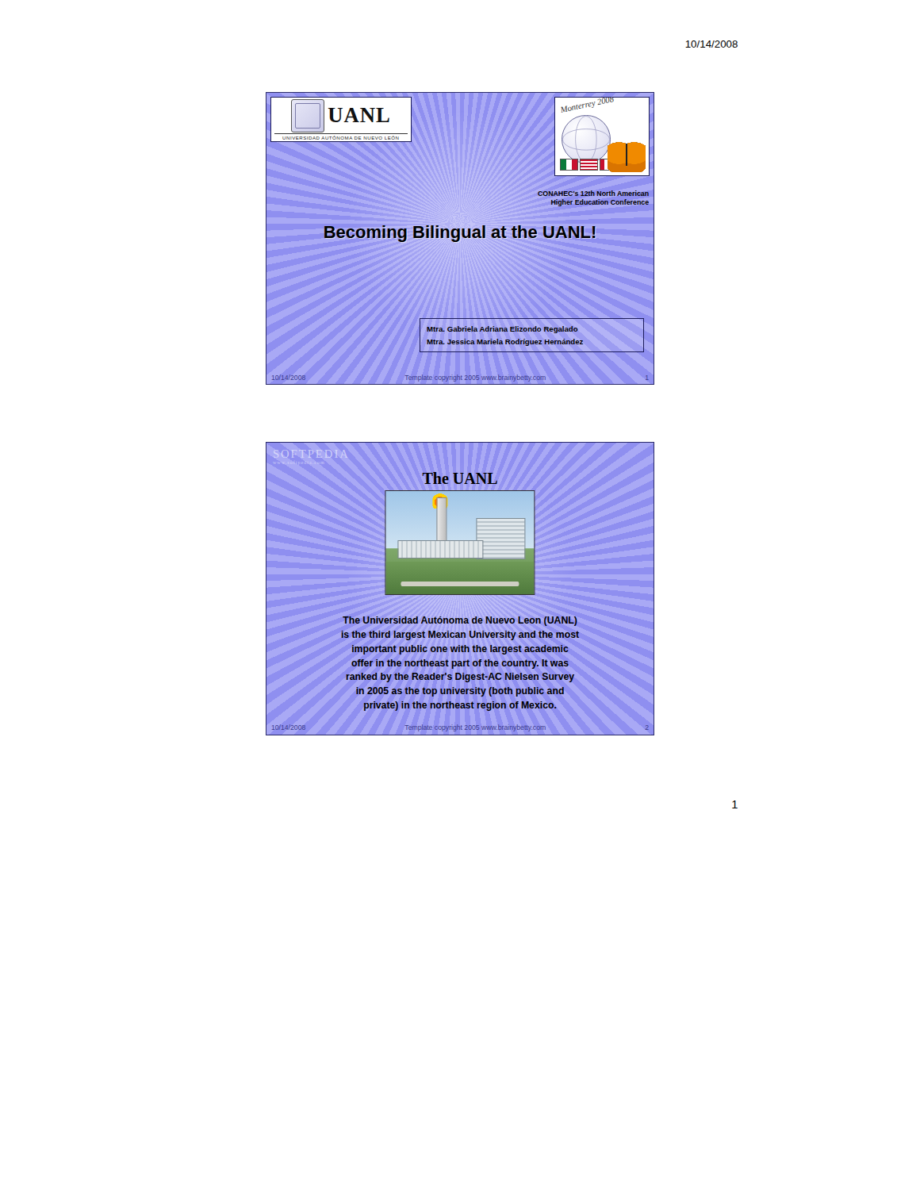10/14/2008
UANL UNIVERSIDAD AUTÓNOMA DE NUEVO LEÓN
Monterrey 2008
CONAHEC's 12th North American Higher Education Conference
Becoming Bilingual at the UANL!
Mtra. Gabriela Adriana Elizondo Regalado
Mtra. Jessica Mariela Rodríguez Hernández
10/14/2008 Template copyright 2005 www.brainybetty.com 1
SOFTPEDIAwww.softpedia.com
The UANL
The Universidad Autónoma de Nuevo Leon (UANL)
is the third largest Mexican University and the most
important public one with the largest academic
offer in the northeast part of the country. It was
ranked by the Reader's Digest-AC Nielsen Survey
in 2005 as the top university (both public and
private) in the northeast region of Mexico.
10/14/2008 Template copyright 2005 www.brainybetty.com 2
1